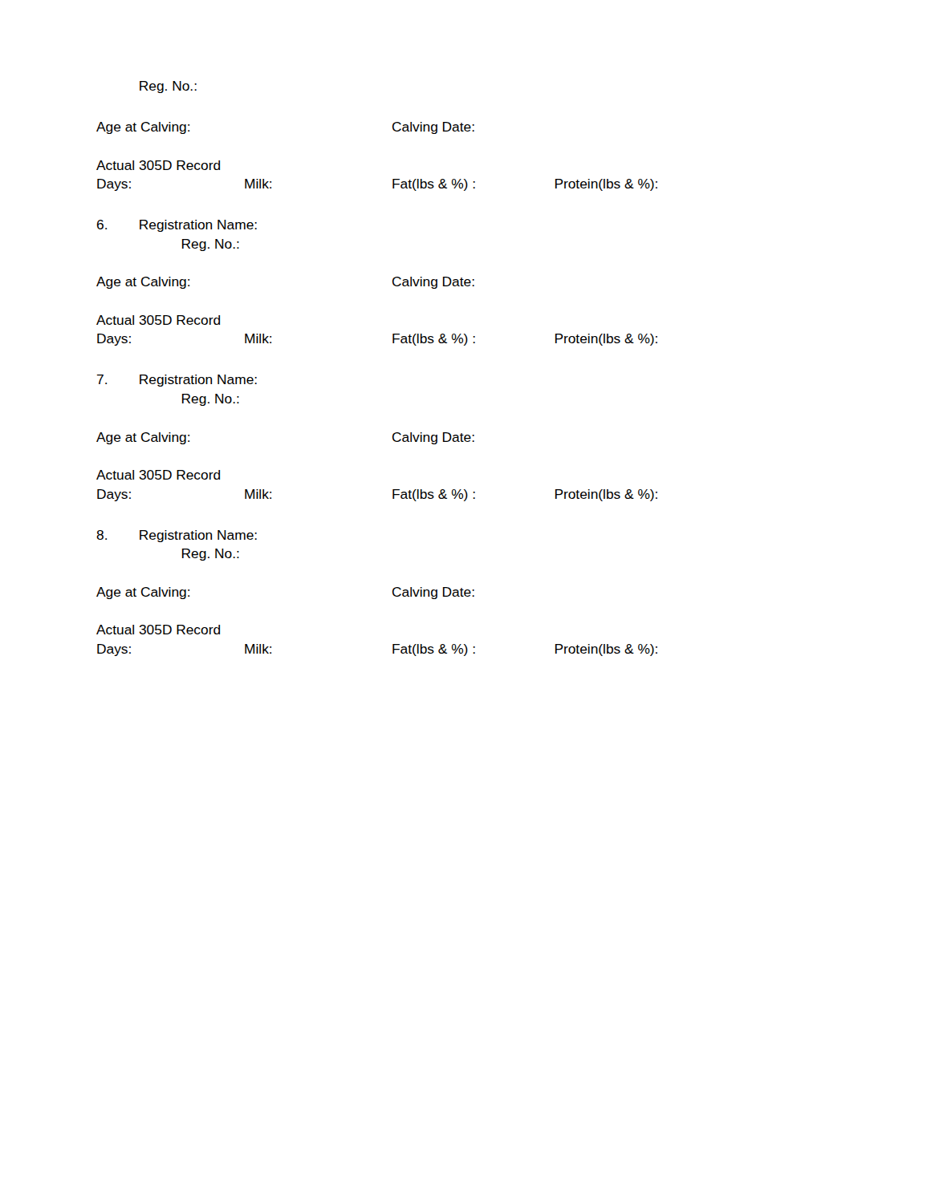Reg. No.:
Age at Calving:
Calving Date:
Actual 305D Record
Days:
Milk:
Fat(lbs & %) :
Protein(lbs & %):
6.
Registration Name:
Reg. No.:
Age at Calving:
Calving Date:
Actual 305D Record
Days:
Milk:
Fat(lbs & %) :
Protein(lbs & %):
7.
Registration Name:
Reg. No.:
Age at Calving:
Calving Date:
Actual 305D Record
Days:
Milk:
Fat(lbs & %) :
Protein(lbs & %):
8.
Registration Name:
Reg. No.:
Age at Calving:
Calving Date:
Actual 305D Record
Days:
Milk:
Fat(lbs & %) :
Protein(lbs & %):